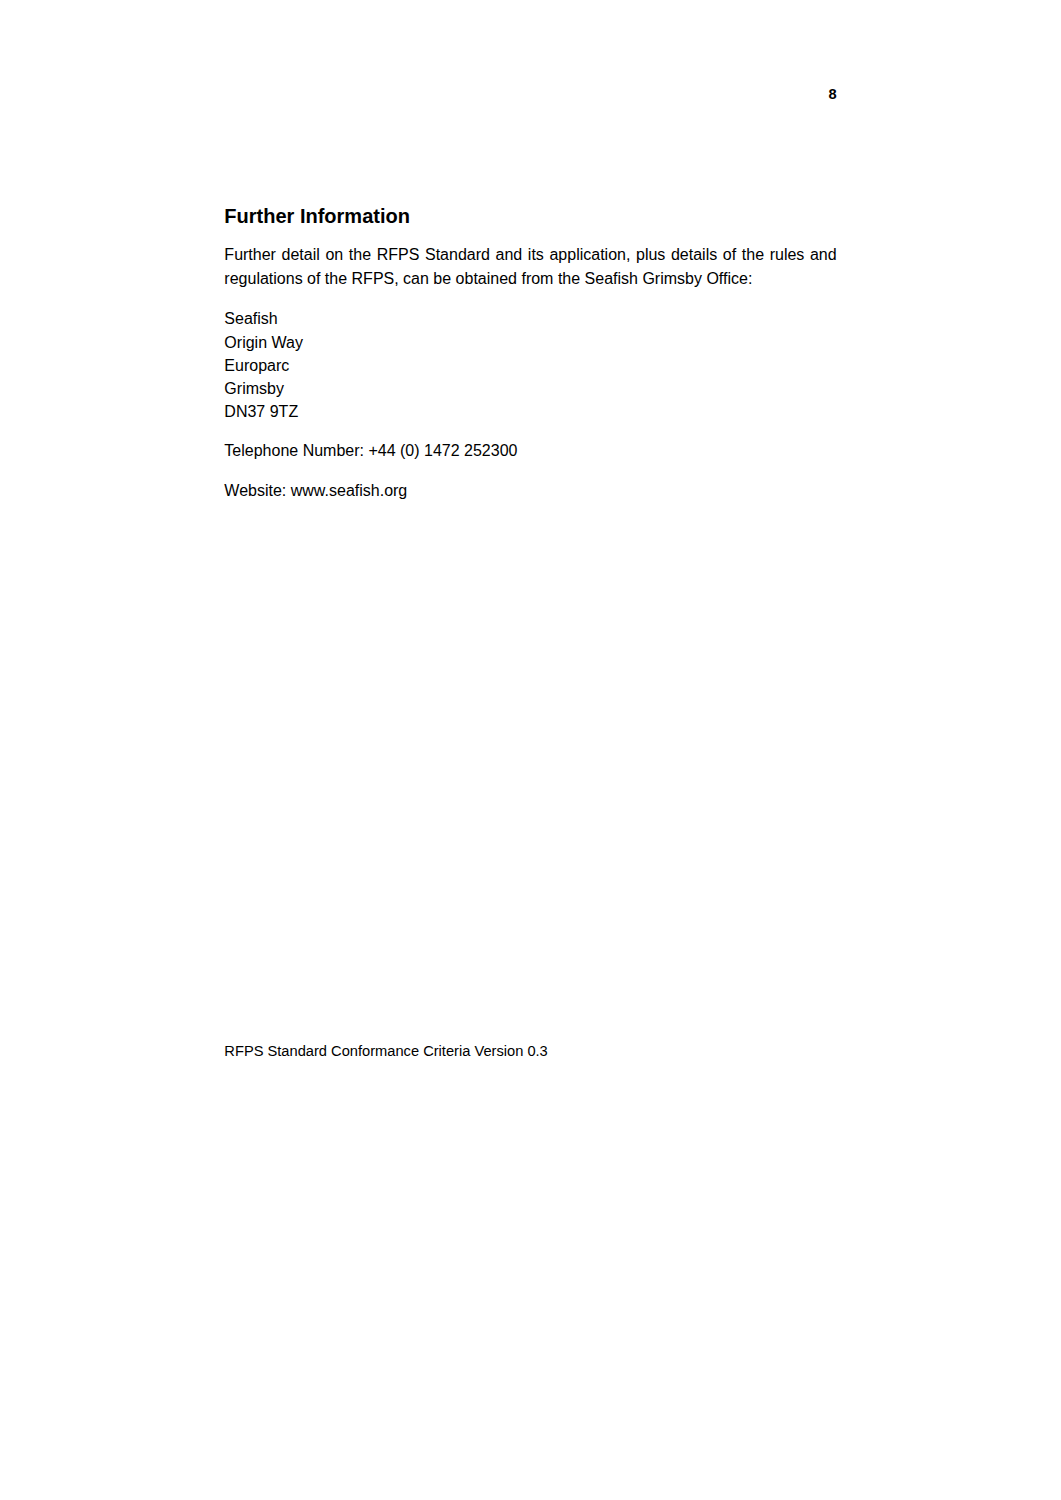8
Further Information
Further detail on the RFPS Standard and its application, plus details of the rules and regulations of the RFPS, can be obtained from the Seafish Grimsby Office:
Seafish
Origin Way
Europarc
Grimsby
DN37 9TZ
Telephone Number: +44 (0) 1472 252300
Website: www.seafish.org
RFPS Standard Conformance Criteria Version 0.3